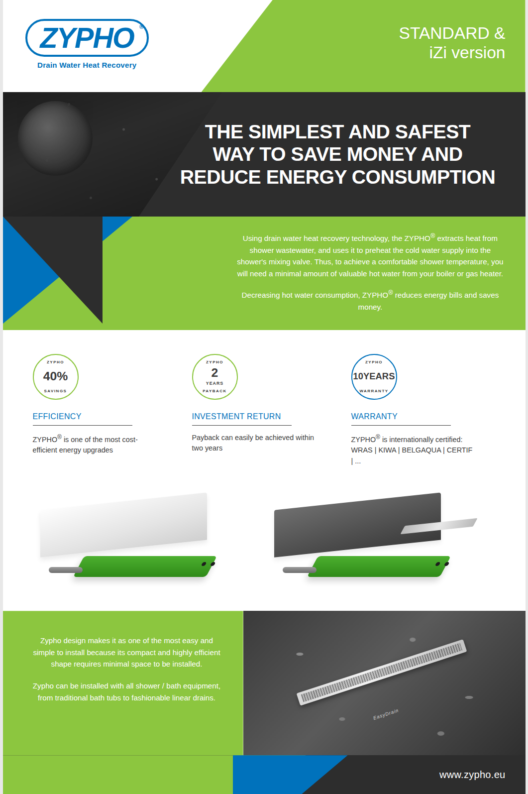STANDARD &
iZi version
ZYPHO ®
Drain Water Heat Recovery
THE SIMPLEST AND SAFEST
WAY TO SAVE MONEY AND
REDUCE ENERGY CONSUMPTION
Using drain water heat recovery technology, the ZYPHO® extracts heat from shower wastewater, and uses it to preheat the cold water supply into the shower's mixing valve. Thus, to achieve a comfortable shower temperature, you will need a minimal amount of valuable hot water from your boiler or gas heater.
Decreasing hot water consumption, ZYPHO® reduces energy bills and saves money.
ZYPHO 40% SAVINGS
EFFICIENCY
ZYPHO® is one of the most cost-efficient energy upgrades
ZYPHO 2 YEARS PAYBACK
INVESTMENT RETURN
Payback can easily be achieved within two years
ZYPHO 10YEARS WARRANTY
WARRANTY
ZYPHO® is internationally certified:
WRAS | KIWA | BELGAQUA | CERTIF | ...
Zypho design makes it as one of the most easy and simple to install because its compact and highly efficient shape requires minimal space to be installed.
Zypho can be installed with all shower / bath equipment, from traditional bath tubs to fashionable linear drains.
EasyDrain
www.zypho.eu